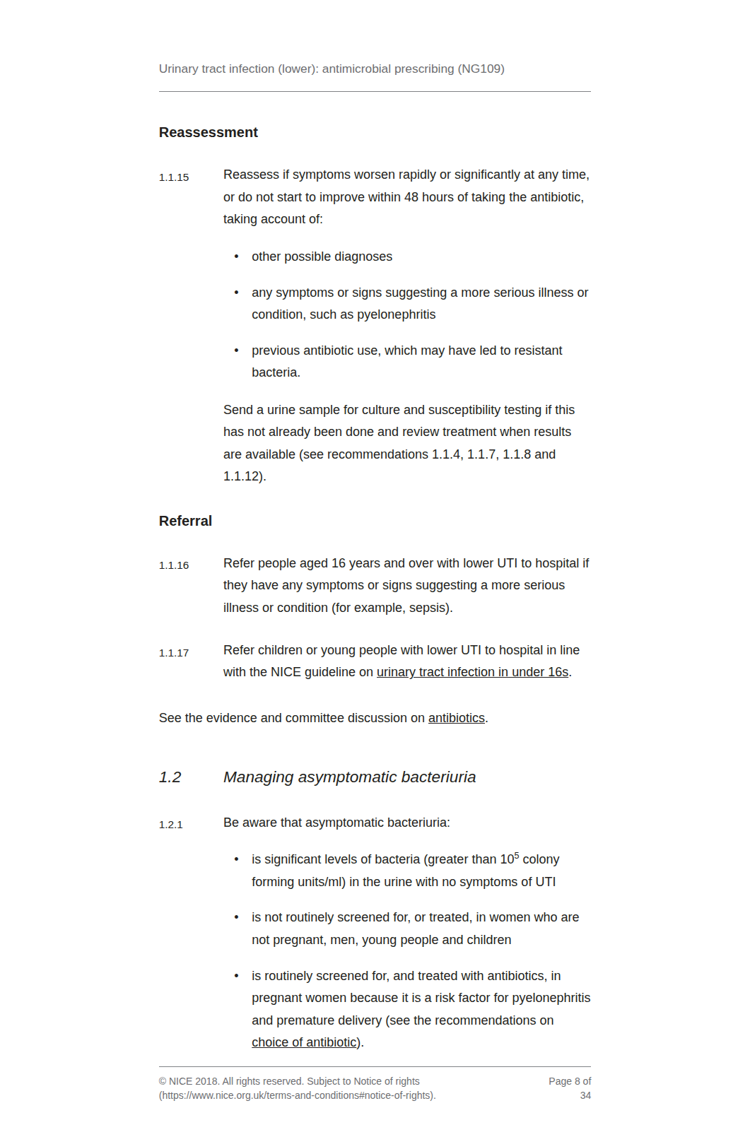Urinary tract infection (lower): antimicrobial prescribing (NG109)
Reassessment
1.1.15
Reassess if symptoms worsen rapidly or significantly at any time, or do not start to improve within 48 hours of taking the antibiotic, taking account of:
other possible diagnoses
any symptoms or signs suggesting a more serious illness or condition, such as pyelonephritis
previous antibiotic use, which may have led to resistant bacteria.
Send a urine sample for culture and susceptibility testing if this has not already been done and review treatment when results are available (see recommendations 1.1.4, 1.1.7, 1.1.8 and 1.1.12).
Referral
1.1.16
Refer people aged 16 years and over with lower UTI to hospital if they have any symptoms or signs suggesting a more serious illness or condition (for example, sepsis).
1.1.17
Refer children or young people with lower UTI to hospital in line with the NICE guideline on urinary tract infection in under 16s.
See the evidence and committee discussion on antibiotics.
1.2 Managing asymptomatic bacteriuria
1.2.1
Be aware that asymptomatic bacteriuria:
is significant levels of bacteria (greater than 105 colony forming units/ml) in the urine with no symptoms of UTI
is not routinely screened for, or treated, in women who are not pregnant, men, young people and children
is routinely screened for, and treated with antibiotics, in pregnant women because it is a risk factor for pyelonephritis and premature delivery (see the recommendations on choice of antibiotic).
© NICE 2018. All rights reserved. Subject to Notice of rights (https://www.nice.org.uk/terms-and-conditions#notice-of-rights).
Page 8 of
34